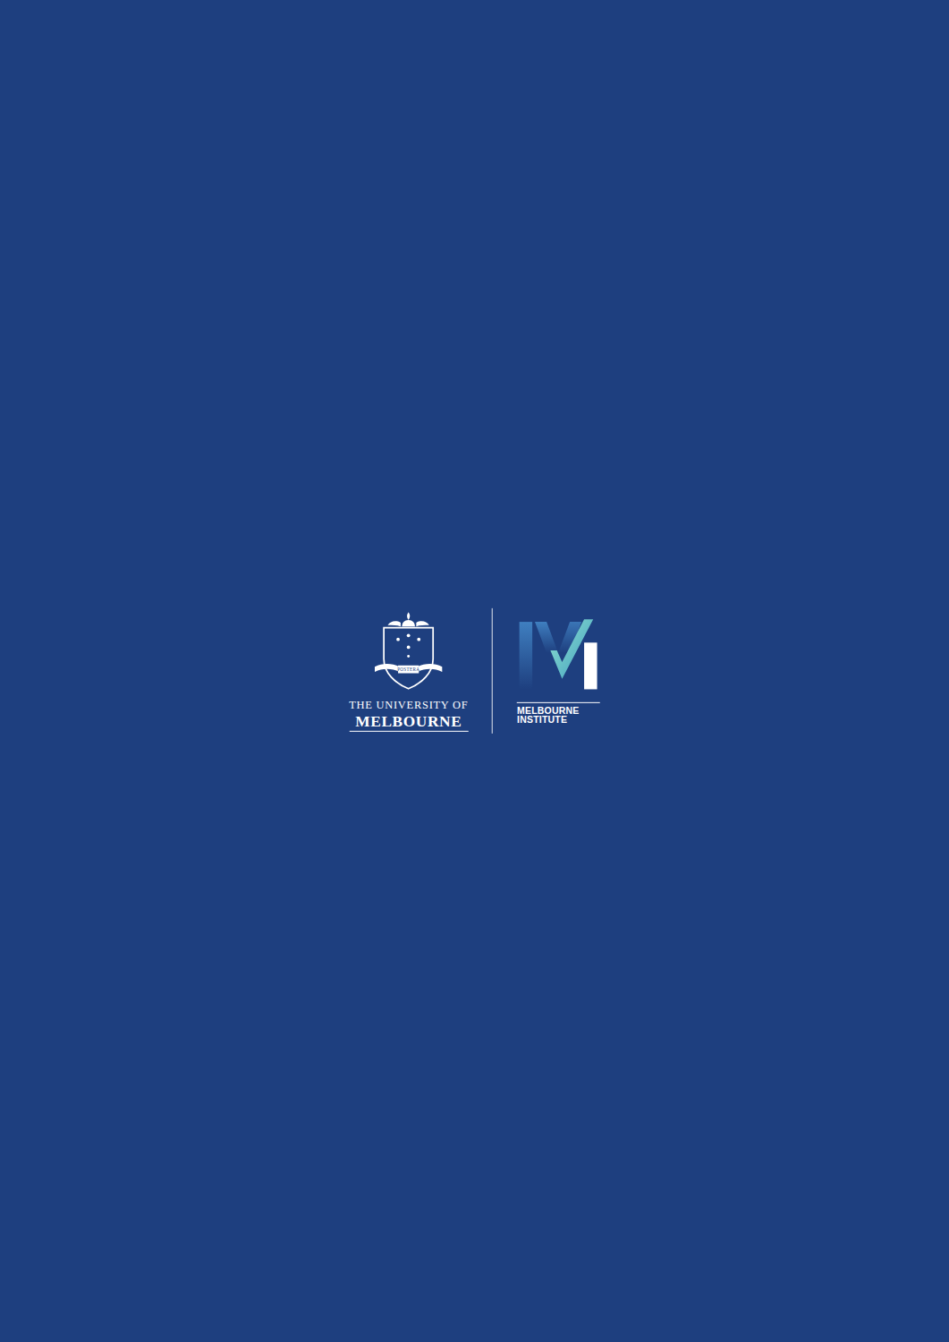The University of Melbourne — Melbourne Institute
POSTERA
The University of
Melbourne
Melbourne Institute